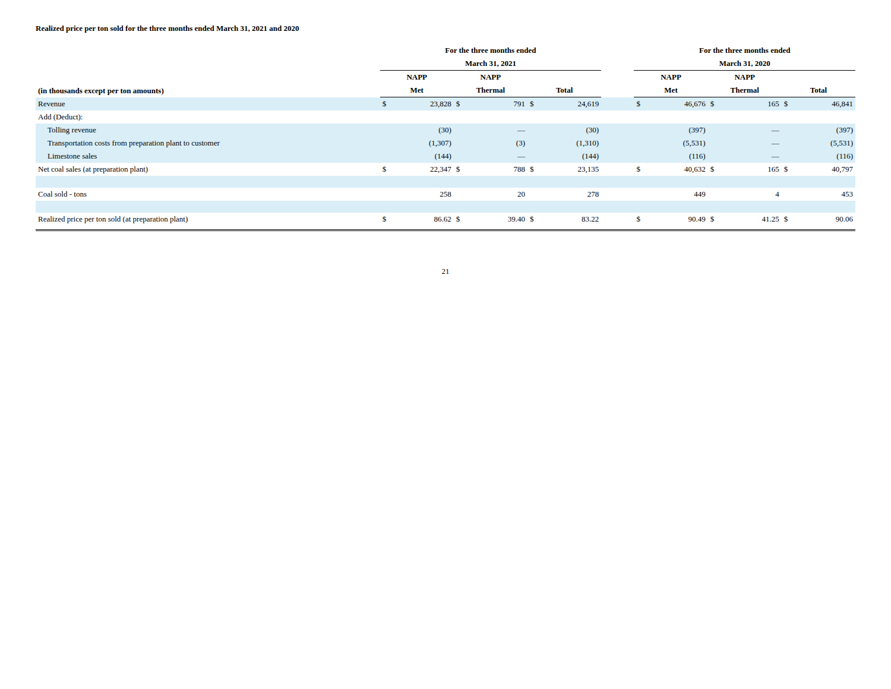Realized price per ton sold for the three months ended March 31, 2021 and 2020
| | | For the three months ended | | For the three months ended |
| | | March 31, 2021 | | March 31, 2020 |
| | | NAPP | NAPP | | | NAPP | NAPP | |
| (in thousands except per ton amounts) | | Met | Thermal | Total | | Met | Thermal | Total |
| Revenue | | $ | 23,828 | $ | 791 | $ | 24,619 | | $ | 46,676 | $ | 165 | $ | 46,841 |
| Add (Deduct): | | | | | | | | | | | | | | |
| Tolling revenue | | | (30) | | — | | (30) | | | (397) | | — | | (397) |
| Transportation costs from preparation plant to customer | | | (1,307) | | (3) | | (1,310) | | | (5,531) | | — | | (5,531) |
| Limestone sales | | | (144) | | — | | (144) | | | (116) | | — | | (116) |
| Net coal sales (at preparation plant) | | $ | 22,347 | $ | 788 | $ | 23,135 | | $ | 40,632 | $ | 165 | $ | 40,797 |
| Coal sold - tons | | | 258 | | 20 | | 278 | | | 449 | | 4 | | 453 |
| Realized price per ton sold (at preparation plant) | | $ | 86.62 | $ | 39.40 | $ | 83.22 | | $ | 90.49 | $ | 41.25 | $ | 90.06 |
21